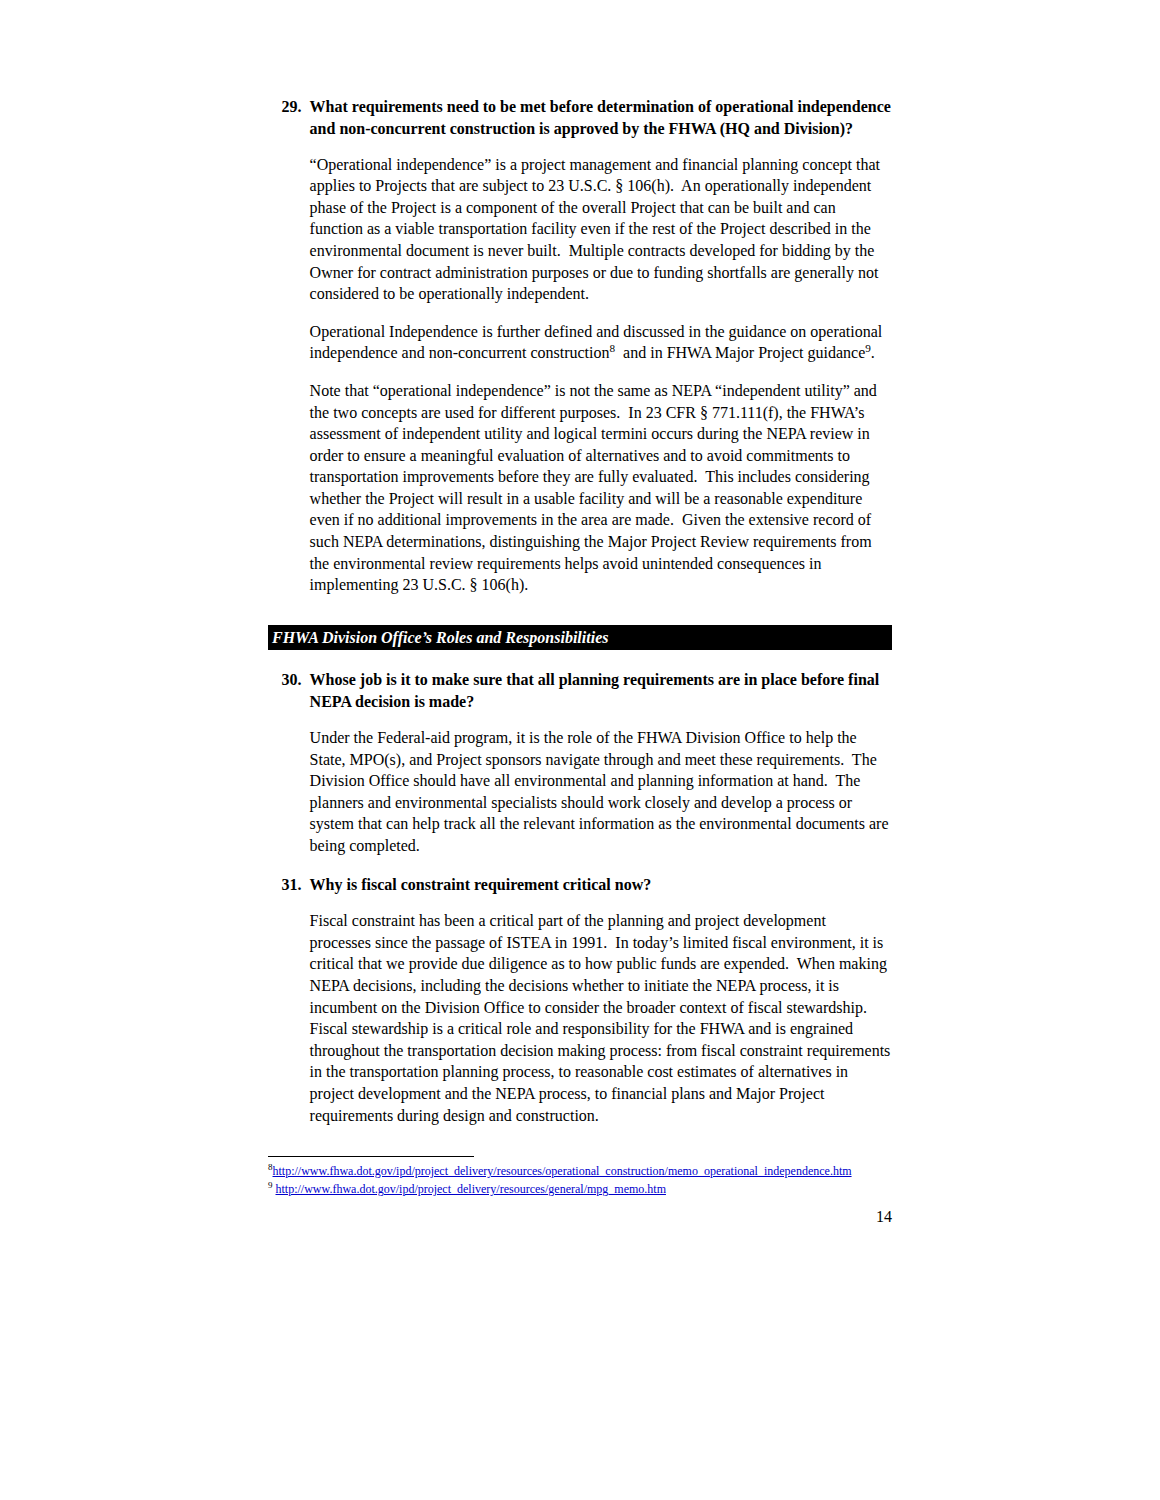29.
What requirements need to be met before determination of operational independence and non-concurrent construction is approved by the FHWA (HQ and Division)?
“Operational independence” is a project management and financial planning concept that applies to Projects that are subject to 23 U.S.C. § 106(h). An operationally independent phase of the Project is a component of the overall Project that can be built and can function as a viable transportation facility even if the rest of the Project described in the environmental document is never built. Multiple contracts developed for bidding by the Owner for contract administration purposes or due to funding shortfalls are generally not considered to be operationally independent.
Operational Independence is further defined and discussed in the guidance on operational independence and non-concurrent construction8 and in FHWA Major Project guidance9.
Note that “operational independence” is not the same as NEPA “independent utility” and the two concepts are used for different purposes. In 23 CFR § 771.111(f), the FHWA’s assessment of independent utility and logical termini occurs during the NEPA review in order to ensure a meaningful evaluation of alternatives and to avoid commitments to transportation improvements before they are fully evaluated. This includes considering whether the Project will result in a usable facility and will be a reasonable expenditure even if no additional improvements in the area are made. Given the extensive record of such NEPA determinations, distinguishing the Major Project Review requirements from the environmental review requirements helps avoid unintended consequences in implementing 23 U.S.C. § 106(h).
FHWA Division Office’s Roles and Responsibilities
30.
Whose job is it to make sure that all planning requirements are in place before final NEPA decision is made?
Under the Federal-aid program, it is the role of the FHWA Division Office to help the State, MPO(s), and Project sponsors navigate through and meet these requirements. The Division Office should have all environmental and planning information at hand. The planners and environmental specialists should work closely and develop a process or system that can help track all the relevant information as the environmental documents are being completed.
31.
Why is fiscal constraint requirement critical now?
Fiscal constraint has been a critical part of the planning and project development processes since the passage of ISTEA in 1991. In today’s limited fiscal environment, it is critical that we provide due diligence as to how public funds are expended. When making NEPA decisions, including the decisions whether to initiate the NEPA process, it is incumbent on the Division Office to consider the broader context of fiscal stewardship. Fiscal stewardship is a critical role and responsibility for the FHWA and is engrained throughout the transportation decision making process: from fiscal constraint requirements in the transportation planning process, to reasonable cost estimates of alternatives in project development and the NEPA process, to financial plans and Major Project requirements during design and construction.
8 http://www.fhwa.dot.gov/ipd/project_delivery/resources/operational_construction/memo_operational_independence.htm
9 http://www.fhwa.dot.gov/ipd/project_delivery/resources/general/mpg_memo.htm
14